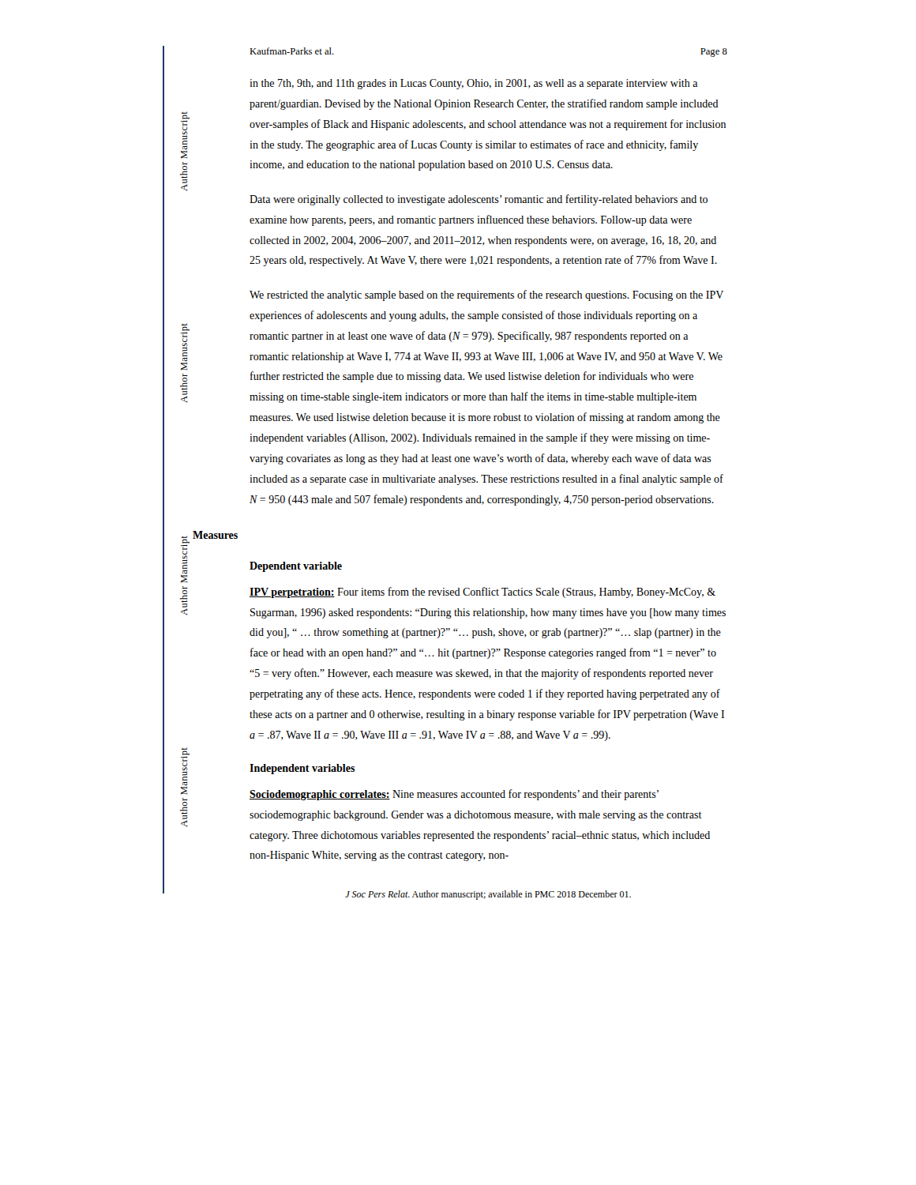Author Manuscript Author Manuscript Author Manuscript Author Manuscript
Kaufman-Parks et al.
Page 8
in the 7th, 9th, and 11th grades in Lucas County, Ohio, in 2001, as well as a separate interview with a parent/guardian. Devised by the National Opinion Research Center, the stratified random sample included over-samples of Black and Hispanic adolescents, and school attendance was not a requirement for inclusion in the study. The geographic area of Lucas County is similar to estimates of race and ethnicity, family income, and education to the national population based on 2010 U.S. Census data.
Data were originally collected to investigate adolescents’ romantic and fertility-related behaviors and to examine how parents, peers, and romantic partners influenced these behaviors. Follow-up data were collected in 2002, 2004, 2006–2007, and 2011–2012, when respondents were, on average, 16, 18, 20, and 25 years old, respectively. At Wave V, there were 1,021 respondents, a retention rate of 77% from Wave I.
We restricted the analytic sample based on the requirements of the research questions. Focusing on the IPV experiences of adolescents and young adults, the sample consisted of those individuals reporting on a romantic partner in at least one wave of data (N = 979). Specifically, 987 respondents reported on a romantic relationship at Wave I, 774 at Wave II, 993 at Wave III, 1,006 at Wave IV, and 950 at Wave V. We further restricted the sample due to missing data. We used listwise deletion for individuals who were missing on time-stable single-item indicators or more than half the items in time-stable multiple-item measures. We used listwise deletion because it is more robust to violation of missing at random among the independent variables (Allison, 2002). Individuals remained in the sample if they were missing on time-varying covariates as long as they had at least one wave’s worth of data, whereby each wave of data was included as a separate case in multivariate analyses. These restrictions resulted in a final analytic sample of N = 950 (443 male and 507 female) respondents and, correspondingly, 4,750 person-period observations.
Measures
Dependent variable
IPV perpetration: Four items from the revised Conflict Tactics Scale (Straus, Hamby, Boney-McCoy, & Sugarman, 1996) asked respondents: “During this relationship, how many times have you [how many times did you], “ … throw something at (partner)?” “… push, shove, or grab (partner)?” “… slap (partner) in the face or head with an open hand?” and “… hit (partner)?” Response categories ranged from “1 = never” to “5 = very often.” However, each measure was skewed, in that the majority of respondents reported never perpetrating any of these acts. Hence, respondents were coded 1 if they reported having perpetrated any of these acts on a partner and 0 otherwise, resulting in a binary response variable for IPV perpetration (Wave I a = .87, Wave II a = .90, Wave III a = .91, Wave IV a = .88, and Wave V a = .99).
Independent variables
Sociodemographic correlates: Nine measures accounted for respondents’ and their parents’ sociodemographic background. Gender was a dichotomous measure, with male serving as the contrast category. Three dichotomous variables represented the respondents’ racial–ethnic status, which included non-Hispanic White, serving as the contrast category, non-
J Soc Pers Relat. Author manuscript; available in PMC 2018 December 01.